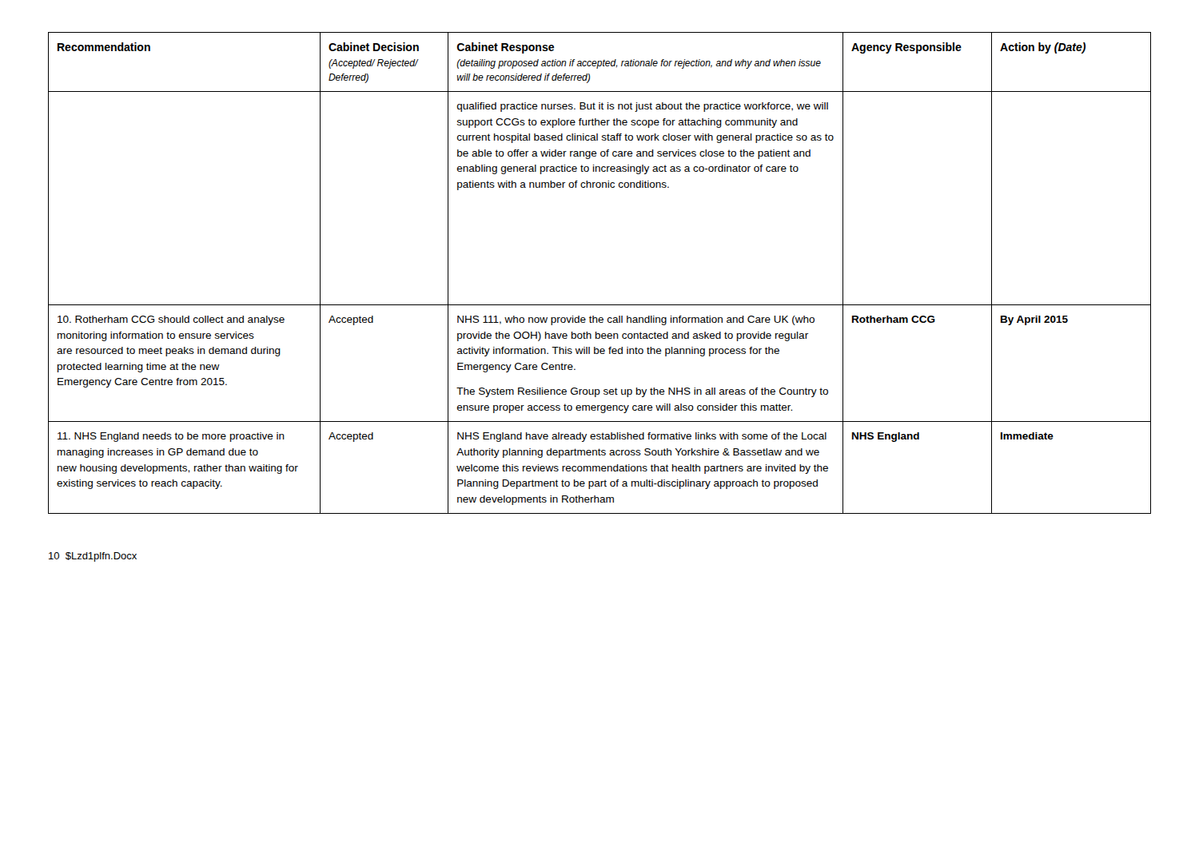| Recommendation | Cabinet Decision (Accepted/ Rejected/ Deferred) | Cabinet Response (detailing proposed action if accepted, rationale for rejection, and why and when issue will be reconsidered if deferred) | Agency Responsible | Action by (Date) |
| --- | --- | --- | --- | --- |
| | | qualified practice nurses. But it is not just about the practice workforce, we will support CCGs to explore further the scope for attaching community and current hospital based clinical staff to work closer with general practice so as to be able to offer a wider range of care and services close to the patient and enabling general practice to increasingly act as a co-ordinator of care to patients with a number of chronic conditions. | | |
| 10. Rotherham CCG should collect and analyse monitoring information to ensure services are resourced to meet peaks in demand during protected learning time at the new Emergency Care Centre from 2015. | Accepted | NHS 111, who now provide the call handling information and Care UK (who provide the OOH) have both been contacted and asked to provide regular activity information. This will be fed into the planning process for the Emergency Care Centre. The System Resilience Group set up by the NHS in all areas of the Country to ensure proper access to emergency care will also consider this matter. | Rotherham CCG | By April 2015 |
| 11. NHS England needs to be more proactive in managing increases in GP demand due to new housing developments, rather than waiting for existing services to reach capacity. | Accepted | NHS England have already established formative links with some of the Local Authority planning departments across South Yorkshire & Bassetlaw and we welcome this reviews recommendations that health partners are invited by the Planning Department to be part of a multi-disciplinary approach to proposed new developments in Rotherham | NHS England | Immediate |
10 $Lzd1plfn.Docx